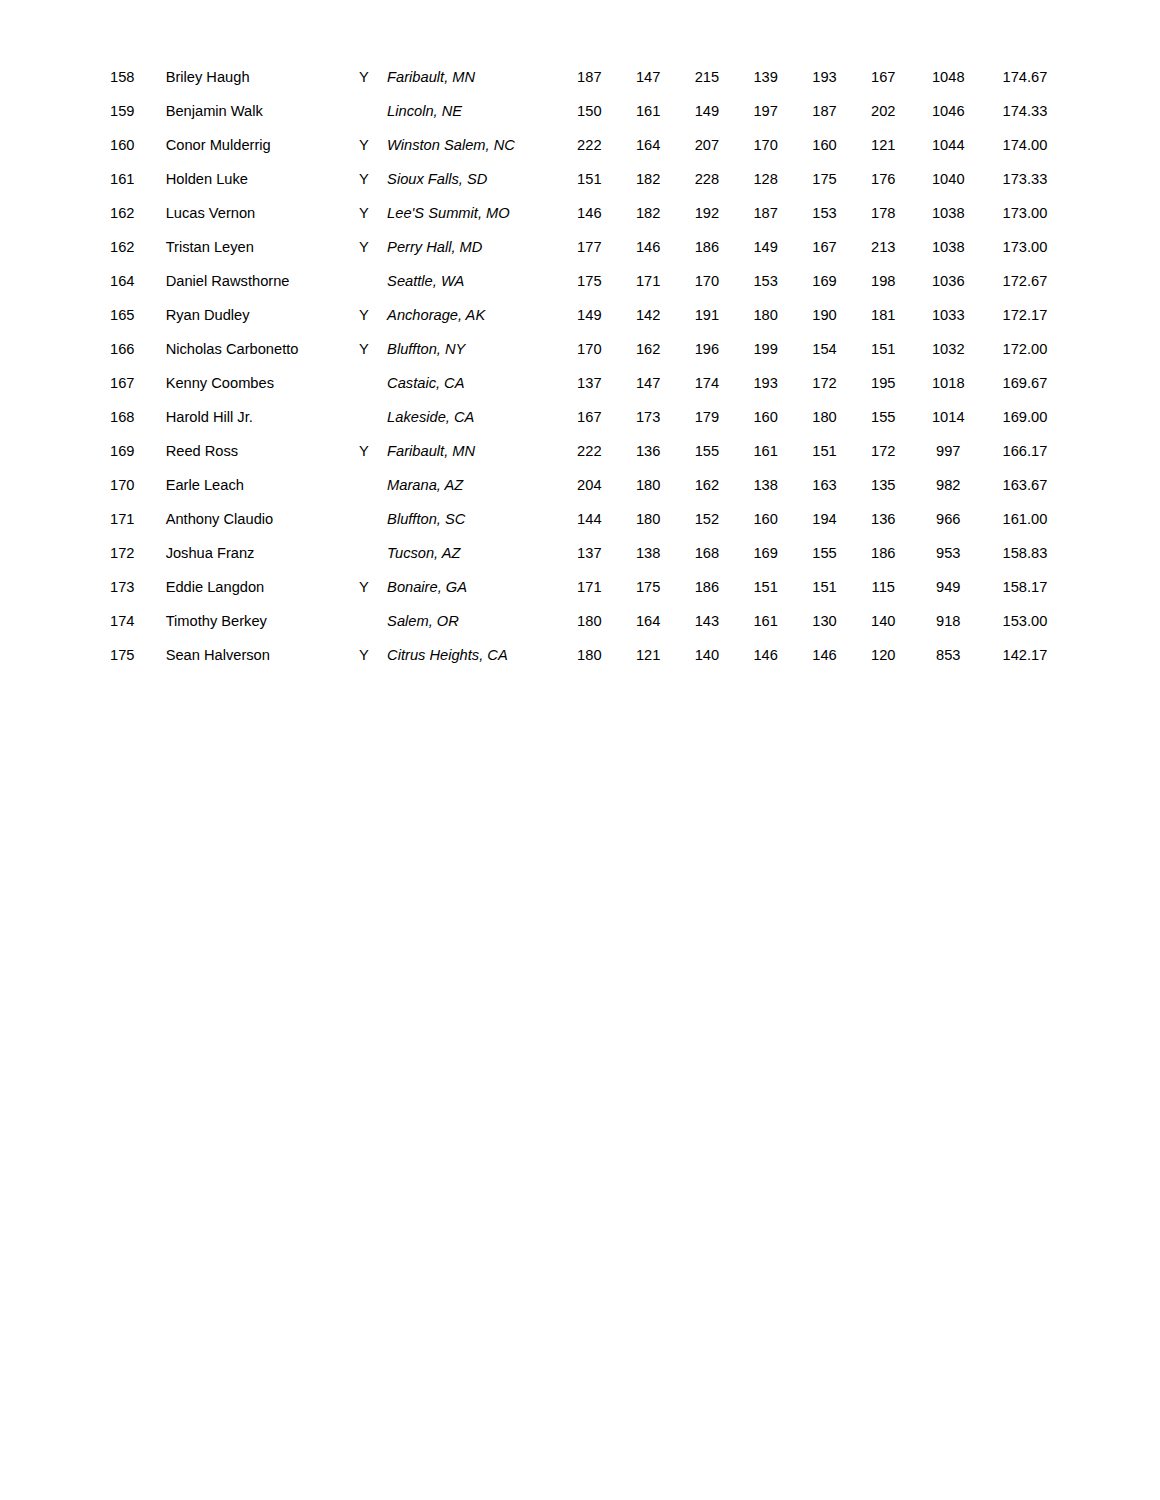| 158 | Briley Haugh | Y | Faribault, MN | 187 | 147 | 215 | 139 | 193 | 167 | 1048 | 174.67 |
| 159 | Benjamin Walk | | Lincoln, NE | 150 | 161 | 149 | 197 | 187 | 202 | 1046 | 174.33 |
| 160 | Conor Mulderrig | Y | Winston Salem, NC | 222 | 164 | 207 | 170 | 160 | 121 | 1044 | 174.00 |
| 161 | Holden Luke | Y | Sioux Falls, SD | 151 | 182 | 228 | 128 | 175 | 176 | 1040 | 173.33 |
| 162 | Lucas Vernon | Y | Lee'S Summit, MO | 146 | 182 | 192 | 187 | 153 | 178 | 1038 | 173.00 |
| 162 | Tristan Leyen | Y | Perry Hall, MD | 177 | 146 | 186 | 149 | 167 | 213 | 1038 | 173.00 |
| 164 | Daniel Rawsthorne | | Seattle, WA | 175 | 171 | 170 | 153 | 169 | 198 | 1036 | 172.67 |
| 165 | Ryan Dudley | Y | Anchorage, AK | 149 | 142 | 191 | 180 | 190 | 181 | 1033 | 172.17 |
| 166 | Nicholas Carbonetto | Y | Bluffton, NY | 170 | 162 | 196 | 199 | 154 | 151 | 1032 | 172.00 |
| 167 | Kenny Coombes | | Castaic, CA | 137 | 147 | 174 | 193 | 172 | 195 | 1018 | 169.67 |
| 168 | Harold Hill Jr. | | Lakeside, CA | 167 | 173 | 179 | 160 | 180 | 155 | 1014 | 169.00 |
| 169 | Reed Ross | Y | Faribault, MN | 222 | 136 | 155 | 161 | 151 | 172 | 997 | 166.17 |
| 170 | Earle Leach | | Marana, AZ | 204 | 180 | 162 | 138 | 163 | 135 | 982 | 163.67 |
| 171 | Anthony Claudio | | Bluffton, SC | 144 | 180 | 152 | 160 | 194 | 136 | 966 | 161.00 |
| 172 | Joshua Franz | | Tucson, AZ | 137 | 138 | 168 | 169 | 155 | 186 | 953 | 158.83 |
| 173 | Eddie Langdon | Y | Bonaire, GA | 171 | 175 | 186 | 151 | 151 | 115 | 949 | 158.17 |
| 174 | Timothy Berkey | | Salem, OR | 180 | 164 | 143 | 161 | 130 | 140 | 918 | 153.00 |
| 175 | Sean Halverson | Y | Citrus Heights, CA | 180 | 121 | 140 | 146 | 146 | 120 | 853 | 142.17 |